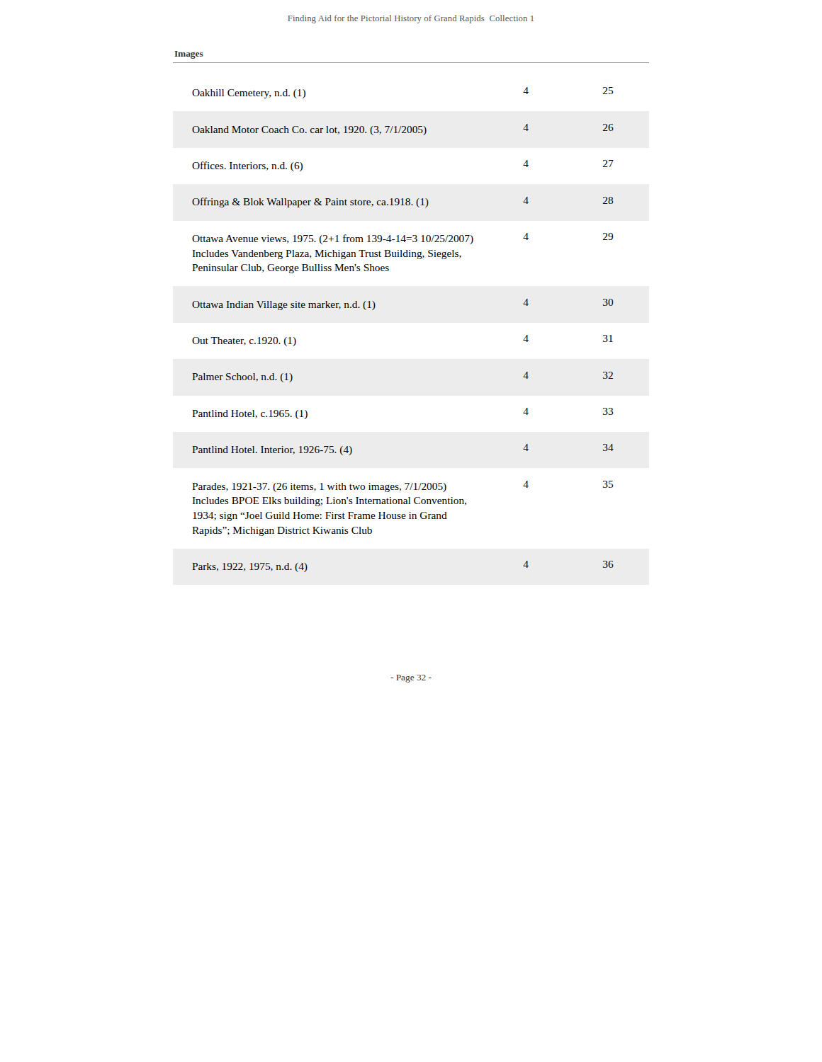Finding Aid for the Pictorial History of Grand Rapids Collection 1
Images
| Oakhill Cemetery, n.d. (1) | 4 | 25 |
| Oakland Motor Coach Co. car lot, 1920. (3, 7/1/2005) | 4 | 26 |
| Offices. Interiors, n.d. (6) | 4 | 27 |
| Offringa & Blok Wallpaper & Paint store, ca.1918. (1) | 4 | 28 |
| Ottawa Avenue views, 1975. (2+1 from 139-4-14=3 10/25/2007) Includes Vandenberg Plaza, Michigan Trust Building, Siegels, Peninsular Club, George Bulliss Men's Shoes | 4 | 29 |
| Ottawa Indian Village site marker, n.d. (1) | 4 | 30 |
| Out Theater, c.1920. (1) | 4 | 31 |
| Palmer School, n.d. (1) | 4 | 32 |
| Pantlind Hotel, c.1965. (1) | 4 | 33 |
| Pantlind Hotel. Interior, 1926-75. (4) | 4 | 34 |
| Parades, 1921-37. (26 items, 1 with two images, 7/1/2005) Includes BPOE Elks building; Lion's International Convention, 1934; sign “Joel Guild Home: First Frame House in Grand Rapids” ; Michigan District Kiwanis Club | 4 | 35 |
| Parks, 1922, 1975, n.d. (4) | 4 | 36 |
- Page 32 -